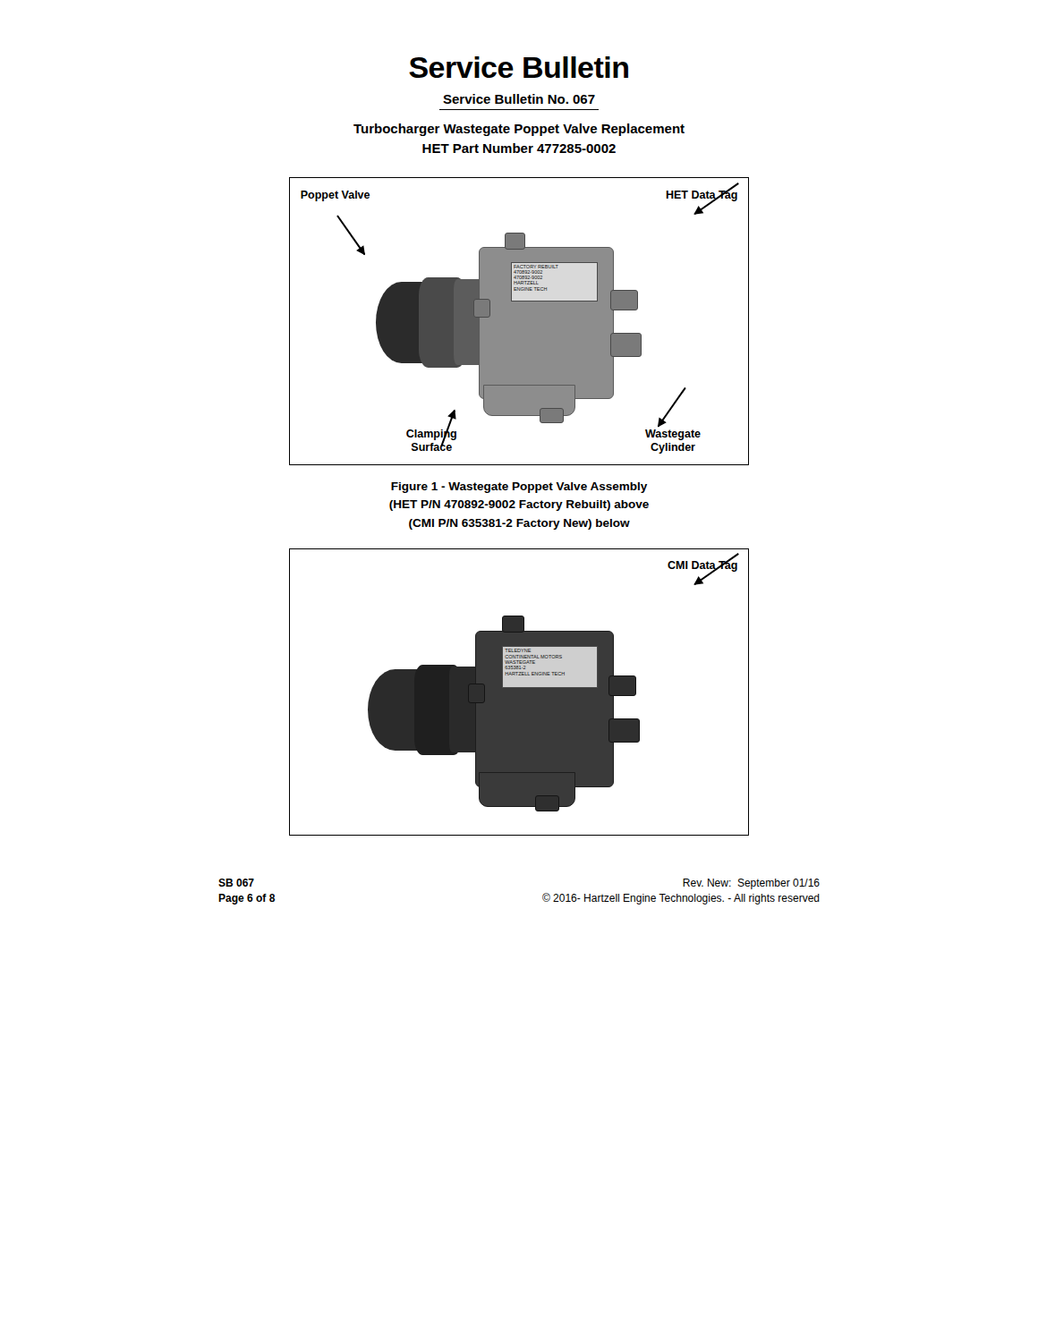Service Bulletin
Service Bulletin No. 067
Turbocharger Wastegate Poppet Valve Replacement
HET Part Number 477285-0002
Poppet Valve
HET Data Tag
Clamping
Surface
Wastegate
Cylinder
FACTORY REBUILT
470892-9002
470892-9002
HARTZELL
ENGINE TECH
Figure 1 - Wastegate Poppet Valve Assembly
(HET P/N 470892-9002 Factory Rebuilt) above
(CMI P/N 635381-2 Factory New) below
CMI Data Tag
TELEDYNE
CONTINENTAL MOTORS
WASTEGATE
635381-2
HARTZELL ENGINE TECH
SB 067
Page 6 of 8
Rev. New: September 01/16
© 2016- Hartzell Engine Technologies. - All rights reserved